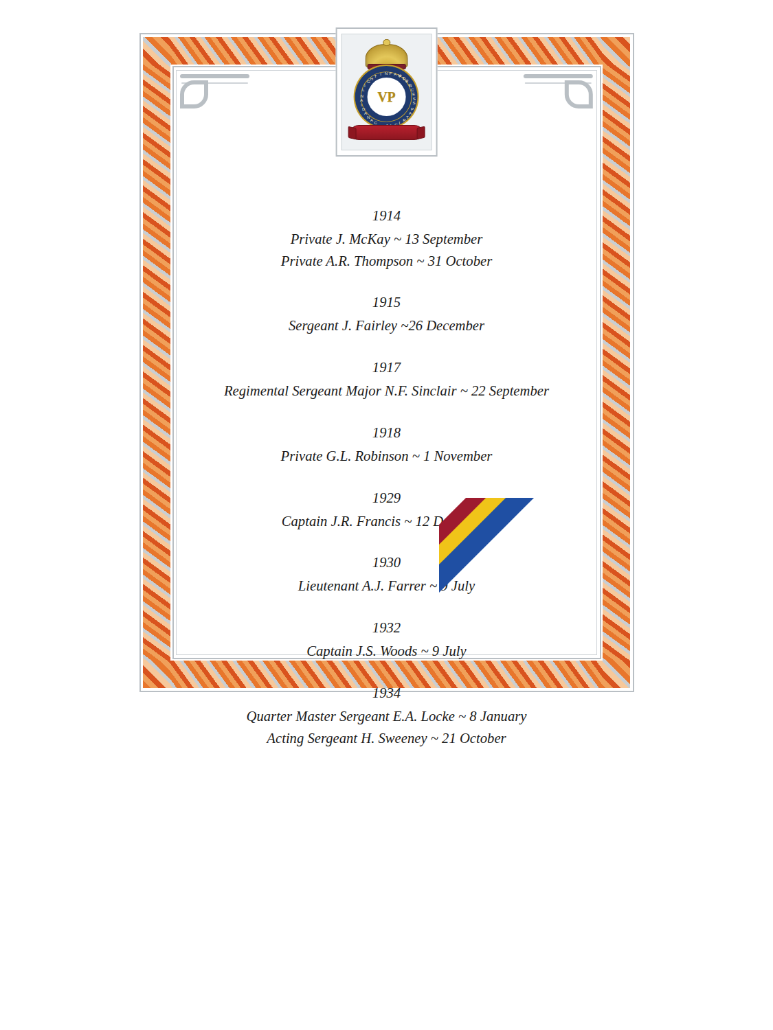P R I N C E S S P A T R I C I A C A N A D I A N L I G H T I N F A N T R Y
VP
1914 Private J. McKay ~ 13 September Private A.R. Thompson ~ 31 October
1915 Sergeant J. Fairley ~26 December
1917 Regimental Sergeant Major N.F. Sinclair ~ 22 September
1918 Private G.L. Robinson ~ 1 November
1929 Captain J.R. Francis ~ 12 December
1930 Lieutenant A.J. Farrer ~ 9 July
1932 Captain J.S. Woods ~ 9 July
1934 Quarter Master Sergeant E.A. Locke ~ 8 January Acting Sergeant H. Sweeney ~ 21 October